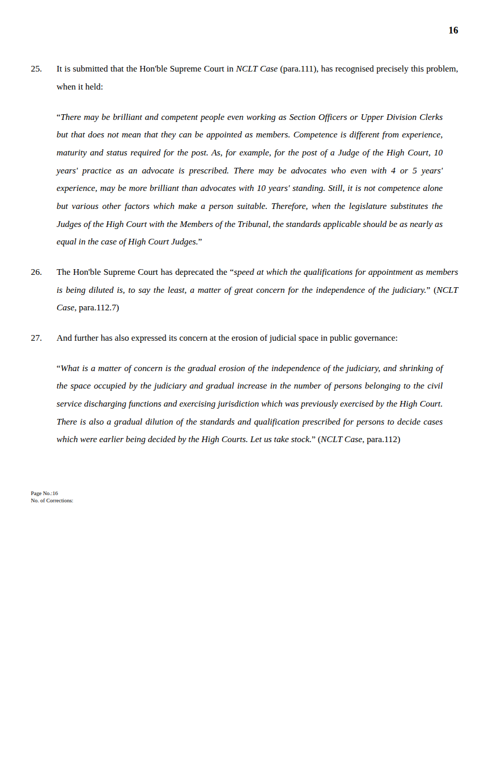16
25.
It is submitted that the Hon'ble Supreme Court in NCLT Case (para.111), has recognised precisely this problem, when it held:
“There may be brilliant and competent people even working as Section Officers or Upper Division Clerks but that does not mean that they can be appointed as members. Competence is different from experience, maturity and status required for the post. As, for example, for the post of a Judge of the High Court, 10 years' practice as an advocate is prescribed. There may be advocates who even with 4 or 5 years' experience, may be more brilliant than advocates with 10 years' standing. Still, it is not competence alone but various other factors which make a person suitable. Therefore, when the legislature substitutes the Judges of the High Court with the Members of the Tribunal, the standards applicable should be as nearly as equal in the case of High Court Judges.”
26.
The Hon'ble Supreme Court has deprecated the “speed at which the qualifications for appointment as members is being diluted is, to say the least, a matter of great concern for the independence of the judiciary.” (NCLT Case, para.112.7)
27.
And further has also expressed its concern at the erosion of judicial space in public governance:
“What is a matter of concern is the gradual erosion of the independence of the judiciary, and shrinking of the space occupied by the judiciary and gradual increase in the number of persons belonging to the civil service discharging functions and exercising jurisdiction which was previously exercised by the High Court. There is also a gradual dilution of the standards and qualification prescribed for persons to decide cases which were earlier being decided by the High Courts. Let us take stock.” (NCLT Case, para.112)
Page No.:16
No. of Corrections: